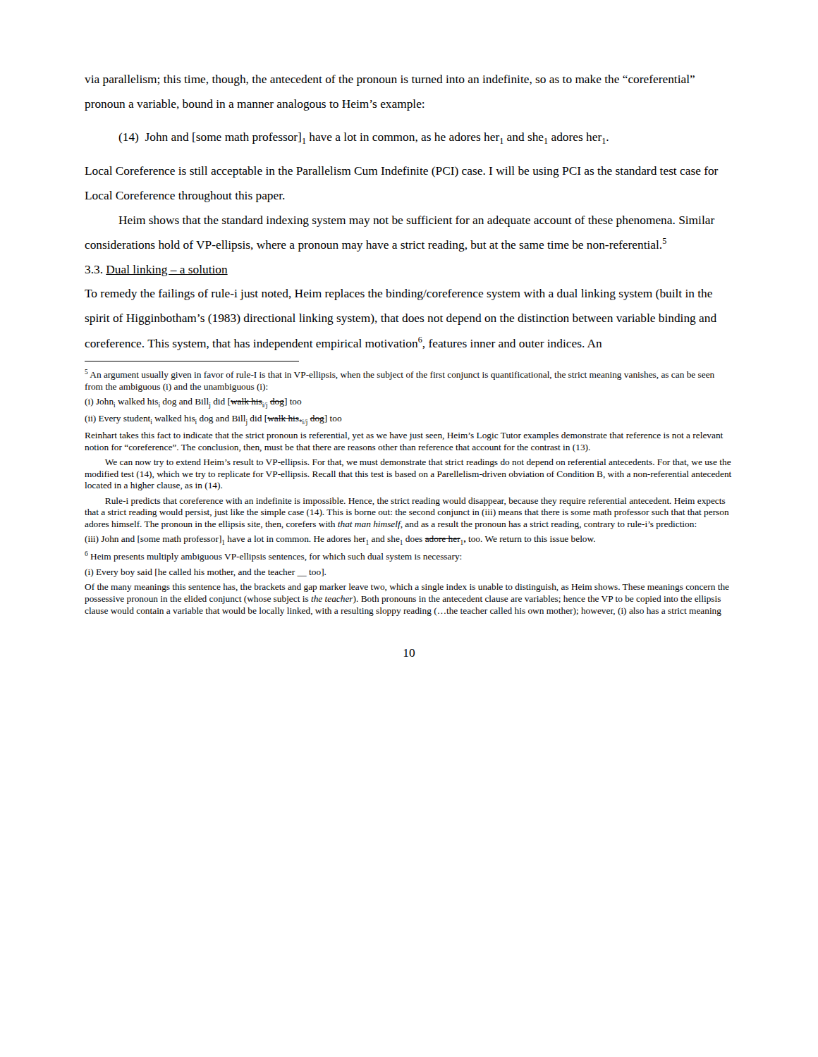via parallelism; this time, though, the antecedent of the pronoun is turned into an indefinite, so as to make the “coreferential” pronoun a variable, bound in a manner analogous to Heim’s example:
(14) John and [some math professor]1 have a lot in common, as he adores her1 and she1 adores her1.
Local Coreference is still acceptable in the Parallelism Cum Indefinite (PCI) case. I will be using PCI as the standard test case for Local Coreference throughout this paper.
Heim shows that the standard indexing system may not be sufficient for an adequate account of these phenomena. Similar considerations hold of VP-ellipsis, where a pronoun may have a strict reading, but at the same time be non-referential.5
3.3. Dual linking – a solution
To remedy the failings of rule-i just noted, Heim replaces the binding/coreference system with a dual linking system (built in the spirit of Higginbotham’s (1983) directional linking system), that does not depend on the distinction between variable binding and coreference. This system, that has independent empirical motivation6, features inner and outer indices. An
5 An argument usually given in favor of rule-I is that in VP-ellipsis, when the subject of the first conjunct is quantificational, the strict meaning vanishes, as can be seen from the ambiguous (i) and the unambiguous (i):
(i) Johni walked hisi dog and Billj did [walk hisi/j dog] too
(ii) Every studenti walked hisi dog and Billj did [walk his*i/j dog] too
Reinhart takes this fact to indicate that the strict pronoun is referential, yet as we have just seen, Heim’s Logic Tutor examples demonstrate that reference is not a relevant notion for “coreference”. The conclusion, then, must be that there are reasons other than reference that account for the contrast in (13).
We can now try to extend Heim’s result to VP-ellipsis. For that, we must demonstrate that strict readings do not depend on referential antecedents. For that, we use the modified test (14), which we try to replicate for VP-ellipsis. Recall that this test is based on a Parellelism-driven obviation of Condition B, with a non-referential antecedent located in a higher clause, as in (14).
Rule-i predicts that coreference with an indefinite is impossible. Hence, the strict reading would disappear, because they require referential antecedent. Heim expects that a strict reading would persist, just like the simple case (14). This is borne out: the second conjunct in (iii) means that there is some math professor such that that person adores himself. The pronoun in the ellipsis site, then, corefers with that man himself, and as a result the pronoun has a strict reading, contrary to rule-i’s prediction:
(iii) John and [some math professor]1 have a lot in common. He adores her1 and she1 does adore her1, too. We return to this issue below.
6 Heim presents multiply ambiguous VP-ellipsis sentences, for which such dual system is necessary:
(i) Every boy said [he called his mother, and the teacher __ too].
Of the many meanings this sentence has, the brackets and gap marker leave two, which a single index is unable to distinguish, as Heim shows. These meanings concern the possessive pronoun in the elided conjunct (whose subject is the teacher). Both pronouns in the antecedent clause are variables; hence the VP to be copied into the ellipsis clause would contain a variable that would be locally linked, with a resulting sloppy reading (…the teacher called his own mother); however, (i) also has a strict meaning
10